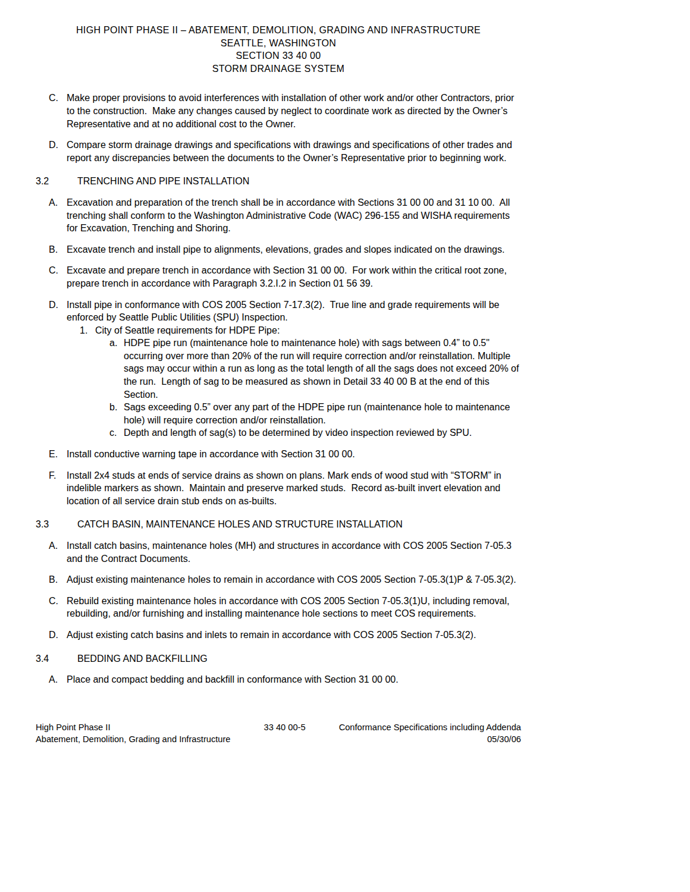HIGH POINT PHASE II – ABATEMENT, DEMOLITION, GRADING AND INFRASTRUCTURE
SEATTLE, WASHINGTON
SECTION 33 40 00
STORM DRAINAGE SYSTEM
C.
Make proper provisions to avoid interferences with installation of other work and/or other Contractors, prior to the construction. Make any changes caused by neglect to coordinate work as directed by the Owner’s Representative and at no additional cost to the Owner.
D.
Compare storm drainage drawings and specifications with drawings and specifications of other trades and report any discrepancies between the documents to the Owner’s Representative prior to beginning work.
3.2
TRENCHING AND PIPE INSTALLATION
A.
Excavation and preparation of the trench shall be in accordance with Sections 31 00 00 and 31 10 00. All trenching shall conform to the Washington Administrative Code (WAC) 296-155 and WISHA requirements for Excavation, Trenching and Shoring.
B.
Excavate trench and install pipe to alignments, elevations, grades and slopes indicated on the drawings.
C.
Excavate and prepare trench in accordance with Section 31 00 00. For work within the critical root zone, prepare trench in accordance with Paragraph 3.2.I.2 in Section 01 56 39.
D.
Install pipe in conformance with COS 2005 Section 7-17.3(2). True line and grade requirements will be enforced by Seattle Public Utilities (SPU) Inspection.
1.
City of Seattle requirements for HDPE Pipe:
a.
HDPE pipe run (maintenance hole to maintenance hole) with sags between 0.4” to 0.5" occurring over more than 20% of the run will require correction and/or reinstallation. Multiple sags may occur within a run as long as the total length of all the sags does not exceed 20% of the run. Length of sag to be measured as shown in Detail 33 40 00 B at the end of this Section.
b.
Sags exceeding 0.5” over any part of the HDPE pipe run (maintenance hole to maintenance hole) will require correction and/or reinstallation.
c.
Depth and length of sag(s) to be determined by video inspection reviewed by SPU.
E.
Install conductive warning tape in accordance with Section 31 00 00.
F.
Install 2x4 studs at ends of service drains as shown on plans. Mark ends of wood stud with “STORM” in indelible markers as shown. Maintain and preserve marked studs. Record as-built invert elevation and location of all service drain stub ends on as-builts.
3.3
CATCH BASIN, MAINTENANCE HOLES AND STRUCTURE INSTALLATION
A.
Install catch basins, maintenance holes (MH) and structures in accordance with COS 2005 Section 7-05.3 and the Contract Documents.
B.
Adjust existing maintenance holes to remain in accordance with COS 2005 Section 7-05.3(1)P & 7-05.3(2).
C.
Rebuild existing maintenance holes in accordance with COS 2005 Section 7-05.3(1)U, including removal, rebuilding, and/or furnishing and installing maintenance hole sections to meet COS requirements.
D.
Adjust existing catch basins and inlets to remain in accordance with COS 2005 Section 7-05.3(2).
3.4
BEDDING AND BACKFILLING
A.
Place and compact bedding and backfill in conformance with Section 31 00 00.
High Point Phase II
Abatement, Demolition, Grading and Infrastructure
33 40 00-5
Conformance Specifications including Addenda
05/30/06